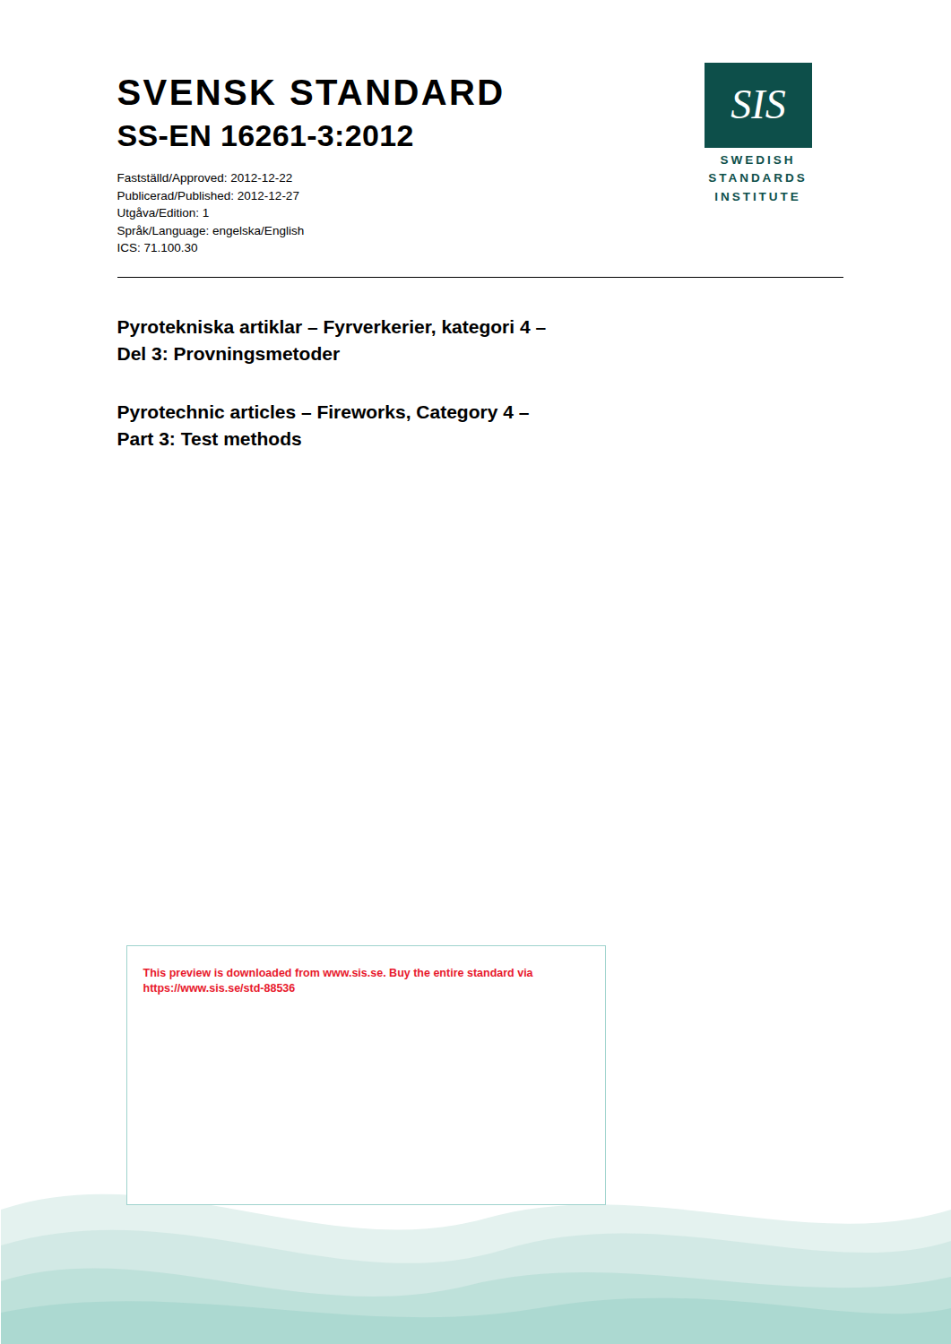SIS
Swedish
Standards
Institute
SVENSK STANDARD
SS-EN 16261-3:2012
Fastställd/Approved: 2012-12-22
Publicerad/Published: 2012-12-27
Utgåva/Edition: 1
Språk/Language: engelska/English
ICS: 71.100.30
Pyrotekniska artiklar – Fyrverkerier, kategori 4 –
Del 3: Provningsmetoder
Pyrotechnic articles – Fireworks, Category 4 –
Part 3: Test methods
This preview is downloaded from www.sis.se. Buy the entire standard via https://www.sis.se/std-88536